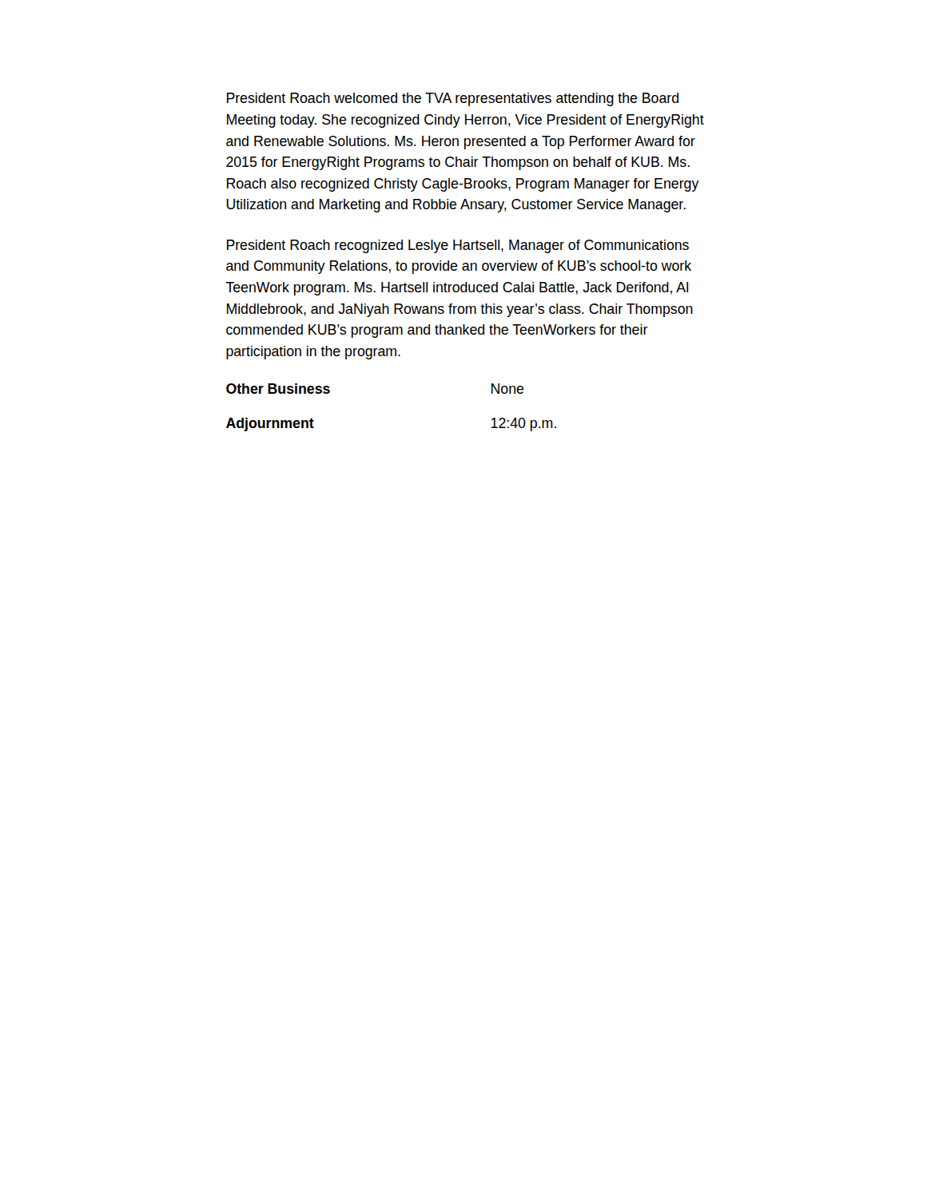President Roach welcomed the TVA representatives attending the Board Meeting today. She recognized Cindy Herron, Vice President of EnergyRight and Renewable Solutions. Ms. Heron presented a Top Performer Award for 2015 for EnergyRight Programs to Chair Thompson on behalf of KUB. Ms. Roach also recognized Christy Cagle-Brooks, Program Manager for Energy Utilization and Marketing and Robbie Ansary, Customer Service Manager.
President Roach recognized Leslye Hartsell, Manager of Communications and Community Relations, to provide an overview of KUB’s school-to work TeenWork program. Ms. Hartsell introduced Calai Battle, Jack Derifond, Al Middlebrook, and JaNiyah Rowans from this year’s class. Chair Thompson commended KUB’s program and thanked the TeenWorkers for their participation in the program.
Other Business
None
Adjournment
12:40 p.m.